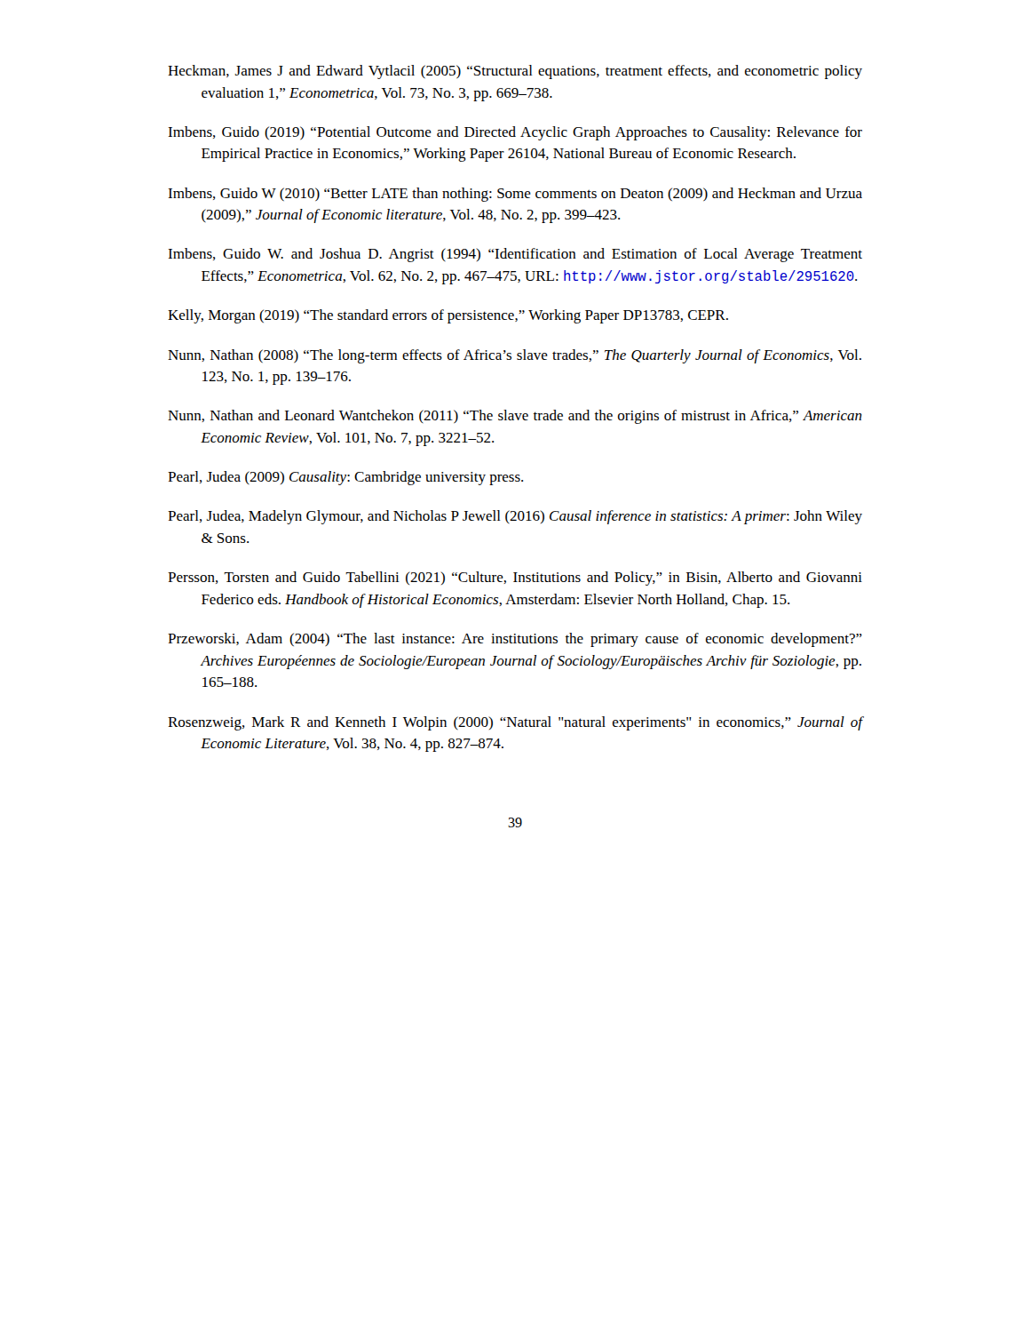Heckman, James J and Edward Vytlacil (2005) “Structural equations, treatment effects, and econometric policy evaluation 1,” Econometrica, Vol. 73, No. 3, pp. 669–738.
Imbens, Guido (2019) “Potential Outcome and Directed Acyclic Graph Approaches to Causality: Relevance for Empirical Practice in Economics,” Working Paper 26104, National Bureau of Economic Research.
Imbens, Guido W (2010) “Better LATE than nothing: Some comments on Deaton (2009) and Heckman and Urzua (2009),” Journal of Economic literature, Vol. 48, No. 2, pp. 399–423.
Imbens, Guido W. and Joshua D. Angrist (1994) “Identification and Estimation of Local Average Treatment Effects,” Econometrica, Vol. 62, No. 2, pp. 467–475, URL: http://www.jstor.org/stable/2951620.
Kelly, Morgan (2019) “The standard errors of persistence,” Working Paper DP13783, CEPR.
Nunn, Nathan (2008) “The long-term effects of Africa’s slave trades,” The Quarterly Journal of Economics, Vol. 123, No. 1, pp. 139–176.
Nunn, Nathan and Leonard Wantchekon (2011) “The slave trade and the origins of mistrust in Africa,” American Economic Review, Vol. 101, No. 7, pp. 3221–52.
Pearl, Judea (2009) Causality: Cambridge university press.
Pearl, Judea, Madelyn Glymour, and Nicholas P Jewell (2016) Causal inference in statistics: A primer: John Wiley & Sons.
Persson, Torsten and Guido Tabellini (2021) “Culture, Institutions and Policy,” in Bisin, Alberto and Giovanni Federico eds. Handbook of Historical Economics, Amsterdam: Elsevier North Holland, Chap. 15.
Przeworski, Adam (2004) “The last instance: Are institutions the primary cause of economic development?” Archives Européennes de Sociologie/European Journal of Sociology/Europäisches Archiv für Soziologie, pp. 165–188.
Rosenzweig, Mark R and Kenneth I Wolpin (2000) “Natural "natural experiments" in economics,” Journal of Economic Literature, Vol. 38, No. 4, pp. 827–874.
39